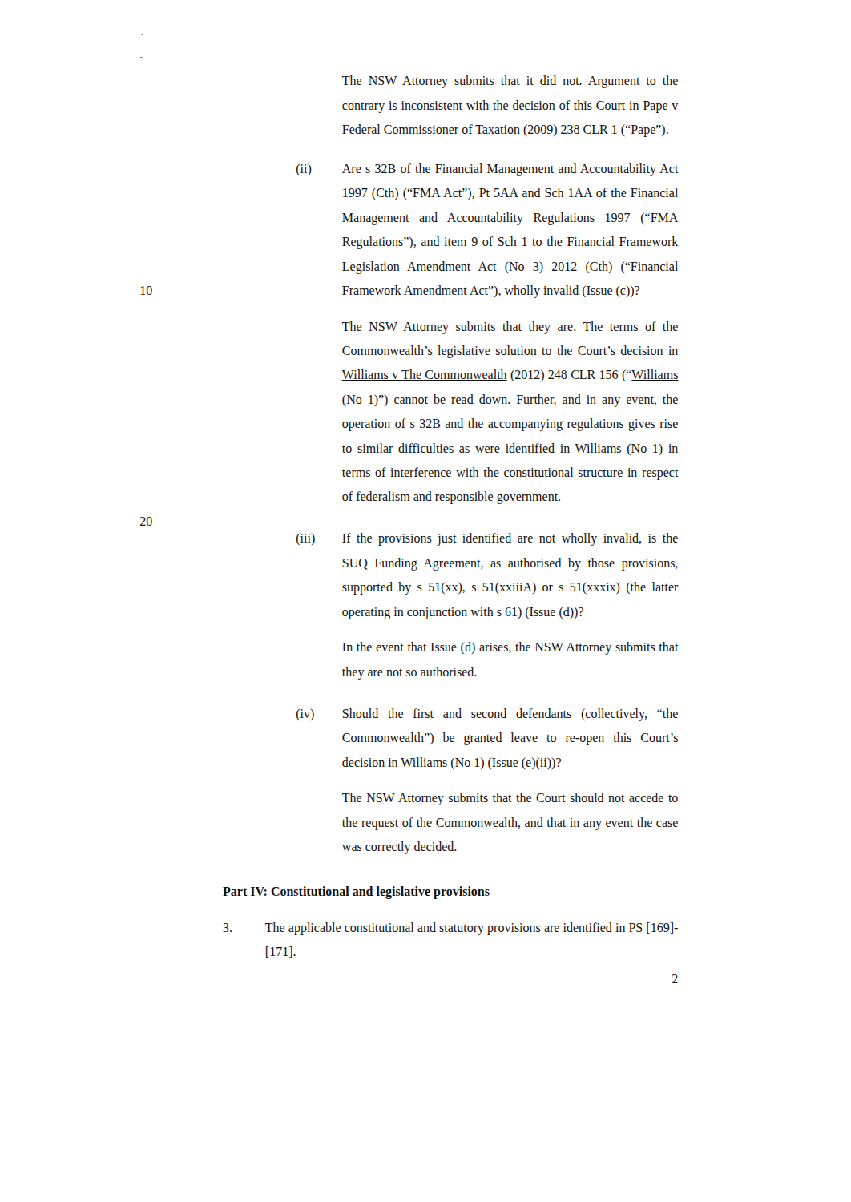` ` 10 20
The NSW Attorney submits that it did not. Argument to the contrary is inconsistent with the decision of this Court in Pape v Federal Commissioner of Taxation (2009) 238 CLR 1 (“Pape”).
(ii)
Are s 32B of the Financial Management and Accountability Act 1997 (Cth) (“FMA Act”), Pt 5AA and Sch 1AA of the Financial Management and Accountability Regulations 1997 (“FMA Regulations”), and item 9 of Sch 1 to the Financial Framework Legislation Amendment Act (No 3) 2012 (Cth) (“Financial Framework Amendment Act”), wholly invalid (Issue (c))?
The NSW Attorney submits that they are. The terms of the Commonwealth’s legislative solution to the Court’s decision in Williams v The Commonwealth (2012) 248 CLR 156 (“Williams (No 1)”) cannot be read down. Further, and in any event, the operation of s 32B and the accompanying regulations gives rise to similar difficulties as were identified in Williams (No 1) in terms of interference with the constitutional structure in respect of federalism and responsible government.
(iii)
If the provisions just identified are not wholly invalid, is the SUQ Funding Agreement, as authorised by those provisions, supported by s 51(xx), s 51(xxiiiA) or s 51(xxxix) (the latter operating in conjunction with s 61) (Issue (d))?
In the event that Issue (d) arises, the NSW Attorney submits that they are not so authorised.
(iv)
Should the first and second defendants (collectively, “the Commonwealth”) be granted leave to re-open this Court’s decision in Williams (No 1) (Issue (e)(ii))?
The NSW Attorney submits that the Court should not accede to the request of the Commonwealth, and that in any event the case was correctly decided.
Part IV: Constitutional and legislative provisions
3.
The applicable constitutional and statutory provisions are identified in PS [169]-[171].
2